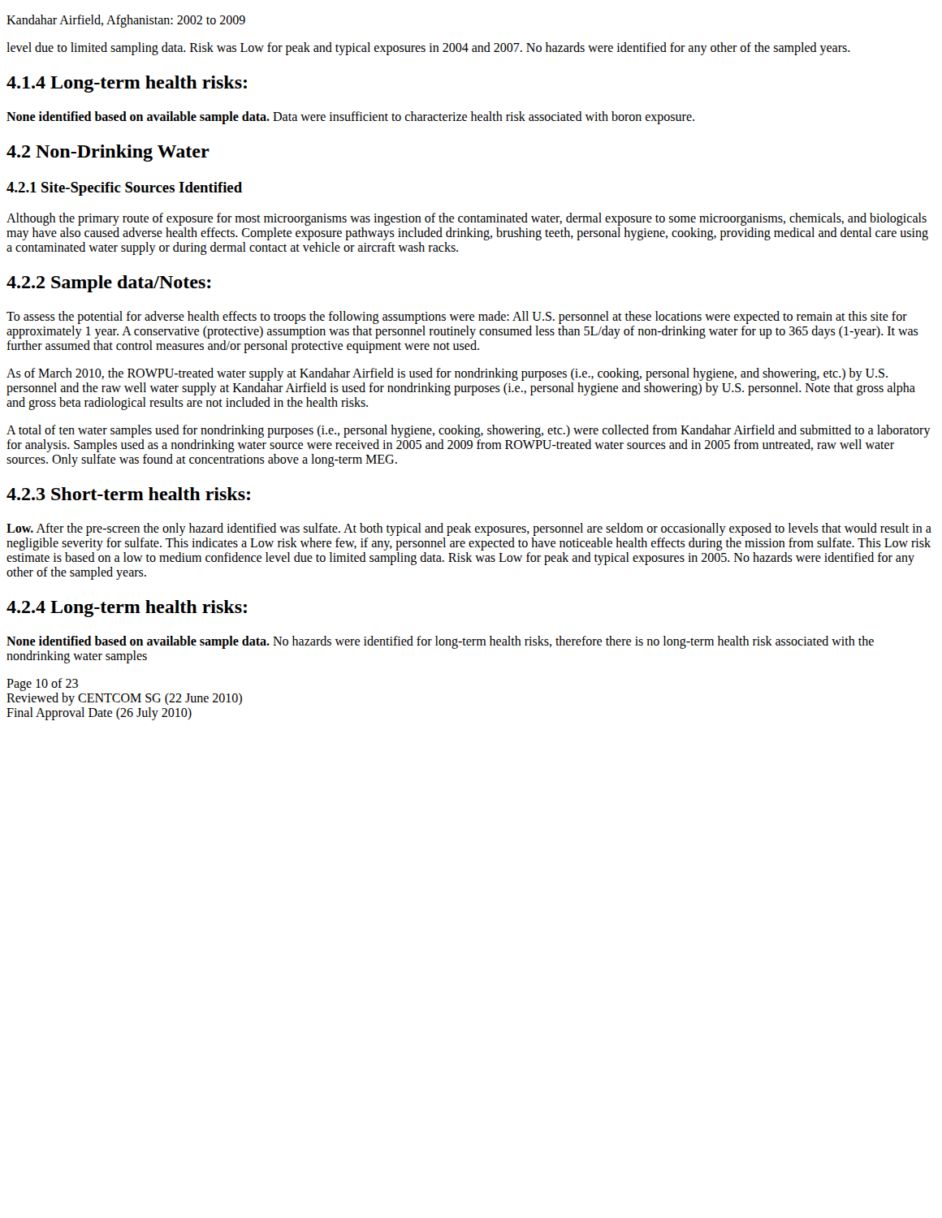Kandahar Airfield, Afghanistan: 2002 to 2009
level due to limited sampling data. Risk was Low for peak and typical exposures in 2004 and 2007. No hazards were identified for any other of the sampled years.
4.1.4 Long-term health risks:
None identified based on available sample data. Data were insufficient to characterize health risk associated with boron exposure.
4.2 Non-Drinking Water
4.2.1 Site-Specific Sources Identified
Although the primary route of exposure for most microorganisms was ingestion of the contaminated water, dermal exposure to some microorganisms, chemicals, and biologicals may have also caused adverse health effects. Complete exposure pathways included drinking, brushing teeth, personal hygiene, cooking, providing medical and dental care using a contaminated water supply or during dermal contact at vehicle or aircraft wash racks.
4.2.2 Sample data/Notes:
To assess the potential for adverse health effects to troops the following assumptions were made: All U.S. personnel at these locations were expected to remain at this site for approximately 1 year. A conservative (protective) assumption was that personnel routinely consumed less than 5L/day of non-drinking water for up to 365 days (1-year). It was further assumed that control measures and/or personal protective equipment were not used.
As of March 2010, the ROWPU-treated water supply at Kandahar Airfield is used for nondrinking purposes (i.e., cooking, personal hygiene, and showering, etc.) by U.S. personnel and the raw well water supply at Kandahar Airfield is used for nondrinking purposes (i.e., personal hygiene and showering) by U.S. personnel. Note that gross alpha and gross beta radiological results are not included in the health risks.
A total of ten water samples used for nondrinking purposes (i.e., personal hygiene, cooking, showering, etc.) were collected from Kandahar Airfield and submitted to a laboratory for analysis. Samples used as a nondrinking water source were received in 2005 and 2009 from ROWPU-treated water sources and in 2005 from untreated, raw well water sources. Only sulfate was found at concentrations above a long-term MEG.
4.2.3 Short-term health risks:
Low. After the pre-screen the only hazard identified was sulfate. At both typical and peak exposures, personnel are seldom or occasionally exposed to levels that would result in a negligible severity for sulfate. This indicates a Low risk where few, if any, personnel are expected to have noticeable health effects during the mission from sulfate. This Low risk estimate is based on a low to medium confidence level due to limited sampling data. Risk was Low for peak and typical exposures in 2005. No hazards were identified for any other of the sampled years.
4.2.4 Long-term health risks:
None identified based on available sample data. No hazards were identified for long-term health risks, therefore there is no long-term health risk associated with the nondrinking water samples
Page 10 of 23
Reviewed by CENTCOM SG (22 June 2010)
Final Approval Date (26 July 2010)